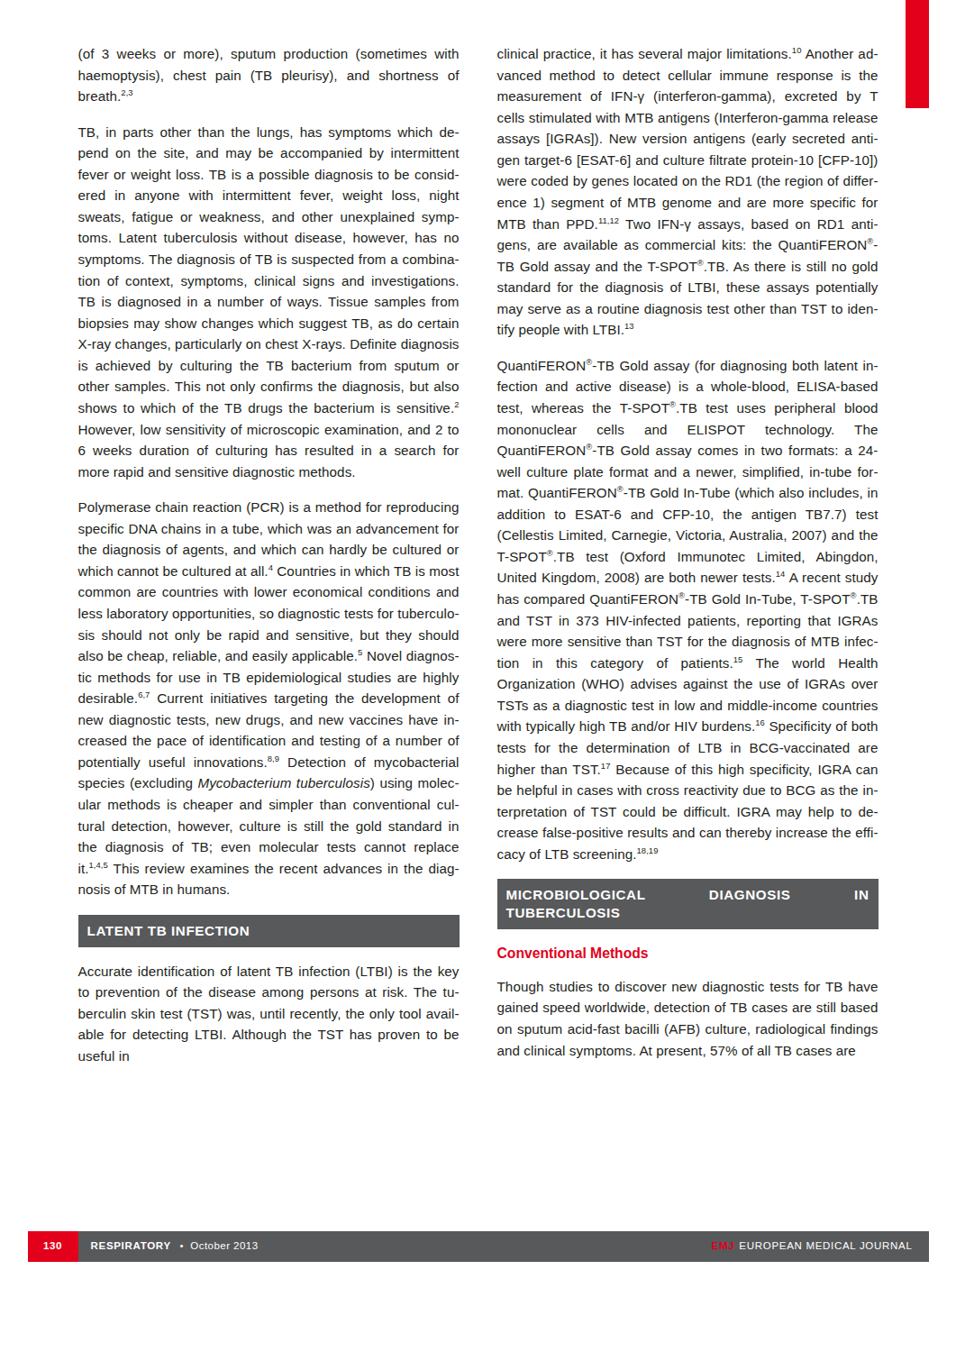(of 3 weeks or more), sputum production (sometimes with haemoptysis), chest pain (TB pleurisy), and shortness of breath.2,3
TB, in parts other than the lungs, has symptoms which depend on the site, and may be accompanied by intermittent fever or weight loss. TB is a possible diagnosis to be considered in anyone with intermittent fever, weight loss, night sweats, fatigue or weakness, and other unexplained symptoms. Latent tuberculosis without disease, however, has no symptoms. The diagnosis of TB is suspected from a combination of context, symptoms, clinical signs and investigations. TB is diagnosed in a number of ways. Tissue samples from biopsies may show changes which suggest TB, as do certain X-ray changes, particularly on chest X-rays. Definite diagnosis is achieved by culturing the TB bacterium from sputum or other samples. This not only confirms the diagnosis, but also shows to which of the TB drugs the bacterium is sensitive.2 However, low sensitivity of microscopic examination, and 2 to 6 weeks duration of culturing has resulted in a search for more rapid and sensitive diagnostic methods.
Polymerase chain reaction (PCR) is a method for reproducing specific DNA chains in a tube, which was an advancement for the diagnosis of agents, and which can hardly be cultured or which cannot be cultured at all.4 Countries in which TB is most common are countries with lower economical conditions and less laboratory opportunities, so diagnostic tests for tuberculosis should not only be rapid and sensitive, but they should also be cheap, reliable, and easily applicable.5 Novel diagnostic methods for use in TB epidemiological studies are highly desirable.6,7 Current initiatives targeting the development of new diagnostic tests, new drugs, and new vaccines have increased the pace of identification and testing of a number of potentially useful innovations.8,9 Detection of mycobacterial species (excluding Mycobacterium tuberculosis) using molecular methods is cheaper and simpler than conventional cultural detection, however, culture is still the gold standard in the diagnosis of TB; even molecular tests cannot replace it.1,4,5 This review examines the recent advances in the diagnosis of MTB in humans.
Latent TB Infection
Accurate identification of latent TB infection (LTBI) is the key to prevention of the disease among persons at risk. The tuberculin skin test (TST) was, until recently, the only tool available for detecting LTBI. Although the TST has proven to be useful in
clinical practice, it has several major limitations.10 Another advanced method to detect cellular immune response is the measurement of IFN-γ (interferon-gamma), excreted by T cells stimulated with MTB antigens (Interferon-gamma release assays [IGRAs]). New version antigens (early secreted antigen target-6 [ESAT-6] and culture filtrate protein-10 [CFP-10]) were coded by genes located on the RD1 (the region of difference 1) segment of MTB genome and are more specific for MTB than PPD.11,12 Two IFN-γ assays, based on RD1 antigens, are available as commercial kits: the QuantiFERON®-TB Gold assay and the T-SPOT®.TB. As there is still no gold standard for the diagnosis of LTBI, these assays potentially may serve as a routine diagnosis test other than TST to identify people with LTBI.13
QuantiFERON®-TB Gold assay (for diagnosing both latent infection and active disease) is a whole-blood, ELISA-based test, whereas the T-SPOT®.TB test uses peripheral blood mononuclear cells and ELISPOT technology. The QuantiFERON®-TB Gold assay comes in two formats: a 24-well culture plate format and a newer, simplified, in-tube format. QuantiFERON®-TB Gold In-Tube (which also includes, in addition to ESAT-6 and CFP-10, the antigen TB7.7) test (Cellestis Limited, Carnegie, Victoria, Australia, 2007) and the T-SPOT®.TB test (Oxford Immunotec Limited, Abingdon, United Kingdom, 2008) are both newer tests.14 A recent study has compared QuantiFERON®-TB Gold In-Tube, T-SPOT®.TB and TST in 373 HIV-infected patients, reporting that IGRAs were more sensitive than TST for the diagnosis of MTB infection in this category of patients.15 The world Health Organization (WHO) advises against the use of IGRAs over TSTs as a diagnostic test in low and middle-income countries with typically high TB and/or HIV burdens.16 Specificity of both tests for the determination of LTB in BCG-vaccinated are higher than TST.17 Because of this high specificity, IGRA can be helpful in cases with cross reactivity due to BCG as the interpretation of TST could be difficult. IGRA may help to decrease false-positive results and can thereby increase the efficacy of LTB screening.18,19
Microbiological Diagnosis in Tuberculosis
Conventional Methods
Though studies to discover new diagnostic tests for TB have gained speed worldwide, detection of TB cases are still based on sputum acid-fast bacilli (AFB) culture, radiological findings and clinical symptoms. At present, 57% of all TB cases are
130
RESPIRATORY • October 2013
EMJ EUROPEAN MEDICAL JOURNAL